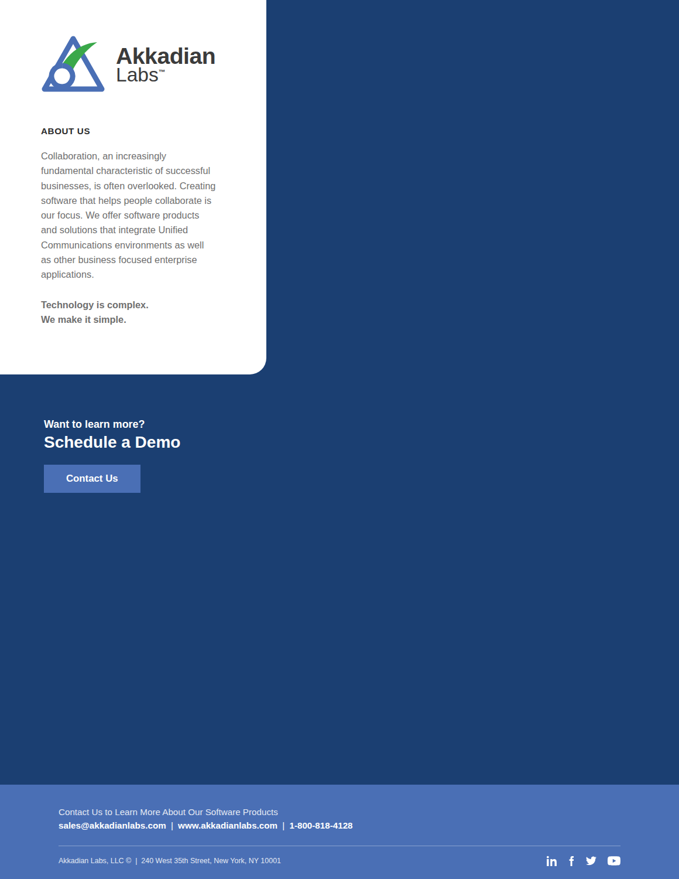Akkadian Labs™
About Us
Collaboration, an increasingly fundamental characteristic of successful businesses, is often overlooked. Creating software that helps people collaborate is our focus. We offer software products and solutions that integrate Unified Communications environments as well as other business focused enterprise applications.
Technology is complex.
We make it simple.
Want to learn more?
Schedule a Demo
Contact Us
Contact Us to Learn More About Our Software Products
sales@akkadianlabs.com | www.akkadianlabs.com | 1-800-818-4128
Akkadian Labs, LLC © | 240 West 35th Street, New York, NY 10001